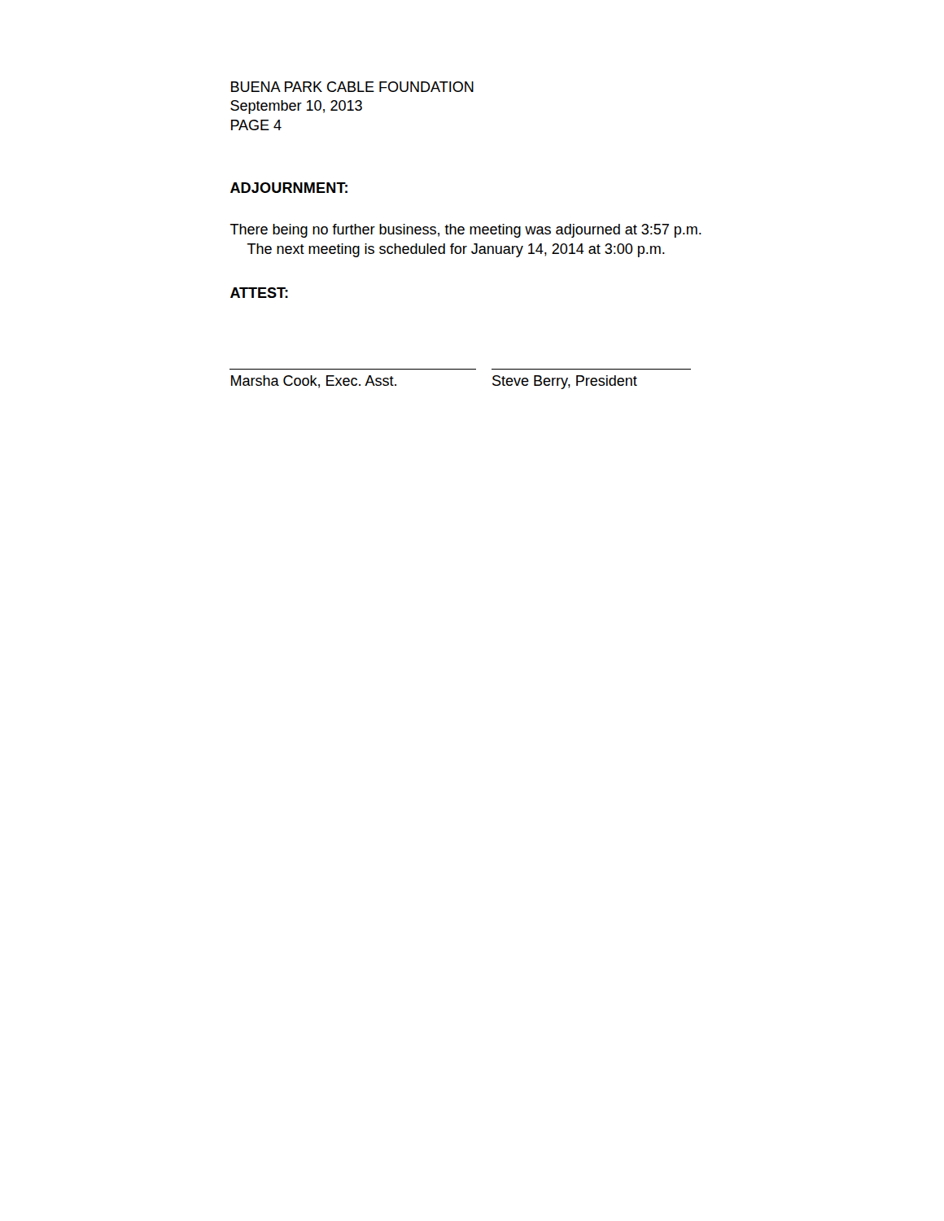BUENA PARK CABLE FOUNDATION
September 10, 2013
PAGE 4
ADJOURNMENT:
There being no further business, the meeting was adjourned at 3:57 p.m. The next meeting is scheduled for January 14, 2014 at 3:00 p.m.
ATTEST:
| Marsha Cook, Exec. Asst. | Steve Berry, President |